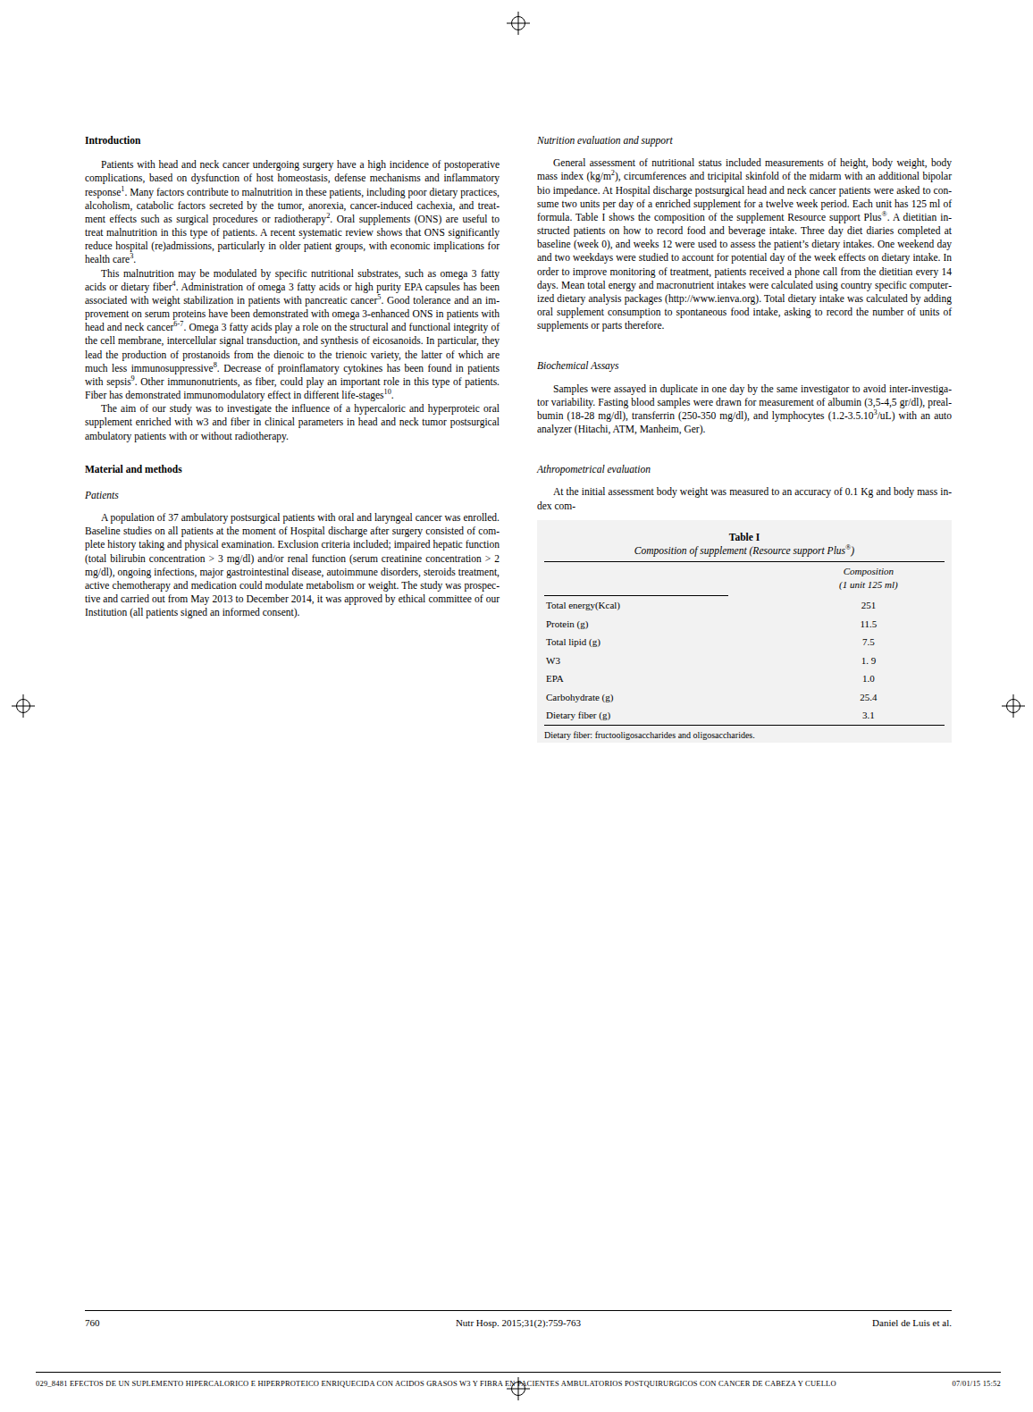Introduction
Patients with head and neck cancer undergoing surgery have a high incidence of postoperative complications, based on dysfunction of host homeostasis, defense mechanisms and inflammatory response1. Many factors contribute to malnutrition in these patients, including poor dietary practices, alcoholism, catabolic factors secreted by the tumor, anorexia, cancer-induced cachexia, and treatment effects such as surgical procedures or radiotherapy2. Oral supplements (ONS) are useful to treat malnutrition in this type of patients. A recent systematic review shows that ONS significantly reduce hospital (re)admissions, particularly in older patient groups, with economic implications for health care3.
This malnutrition may be modulated by specific nutritional substrates, such as omega 3 fatty acids or dietary fiber4. Administration of omega 3 fatty acids or high purity EPA capsules has been associated with weight stabilization in patients with pancreatic cancer5. Good tolerance and an improvement on serum proteins have been demonstrated with omega 3-enhanced ONS in patients with head and neck cancer6-7. Omega 3 fatty acids play a role on the structural and functional integrity of the cell membrane, intercellular signal transduction, and synthesis of eicosanoids. In particular, they lead the production of prostanoids from the dienoic to the trienoic variety, the latter of which are much less immunosuppressive8. Decrease of proinflamatory cytokines has been found in patients with sepsis9. Other immunonutrients, as fiber, could play an important role in this type of patients. Fiber has demonstrated immunomodulatory effect in different life-stages10.
The aim of our study was to investigate the influence of a hypercaloric and hyperproteic oral supplement enriched with w3 and fiber in clinical parameters in head and neck tumor postsurgical ambulatory patients with or without radiotherapy.
Material and methods
Patients
A population of 37 ambulatory postsurgical patients with oral and laryngeal cancer was enrolled. Baseline studies on all patients at the moment of Hospital discharge after surgery consisted of complete history taking and physical examination. Exclusion criteria included; impaired hepatic function (total bilirubin concentration > 3 mg/dl) and/or renal function (serum creatinine concentration > 2 mg/dl), ongoing infections, major gastrointestinal disease, autoimmune disorders, steroids treatment, active chemotherapy and medication could modulate metabolism or weight. The study was prospective and carried out from May 2013 to December 2014, it was approved by ethical committee of our Institution (all patients signed an informed consent).
Nutrition evaluation and support
General assessment of nutritional status included measurements of height, body weight, body mass index (kg/m2), circumferences and tricipital skinfold of the midarm with an additional bipolar bio impedance. At Hospital discharge postsurgical head and neck cancer patients were asked to consume two units per day of a enriched supplement for a twelve week period. Each unit has 125 ml of formula. Table I shows the composition of the supplement Resource support Plus®. A dietitian instructed patients on how to record food and beverage intake. Three day diet diaries completed at baseline (week 0), and weeks 12 were used to assess the patient’s dietary intakes. One weekend day and two weekdays were studied to account for potential day of the week effects on dietary intake. In order to improve monitoring of treatment, patients received a phone call from the dietitian every 14 days. Mean total energy and macronutrient intakes were calculated using country specific computerized dietary analysis packages (http://www.ienva.org). Total dietary intake was calculated by adding oral supplement consumption to spontaneous food intake, asking to record the number of units of supplements or parts therefore.
Biochemical Assays
Samples were assayed in duplicate in one day by the same investigator to avoid inter-investigator variability. Fasting blood samples were drawn for measurement of albumin (3,5-4,5 gr/dl), prealbumin (18-28 mg/dl), transferrin (250-350 mg/dl), and lymphocytes (1.2-3.5.103/uL) with an auto analyzer (Hitachi, ATM, Manheim, Ger).
Athropometrical evaluation
At the initial assessment body weight was measured to an accuracy of 0.1 Kg and body mass index com-
Table I Composition of supplement (Resource support Plus ® )
| | Composition (1 unit 125 ml) |
| --- | --- |
| Total energy(Kcal) | 251 |
| Protein (g) | 11.5 |
| Total lipid (g) | 7.5 |
| W3 | 1. 9 |
| EPA | 1.0 |
| Carbohydrate (g) | 25.4 |
| Dietary fiber (g) | 3.1 |
Dietary fiber: fructooligosaccharides and oligosaccharides.
760
Nutr Hosp. 2015;31(2):759-763
Daniel de Luis et al.
029_8481 EFECTOS DE UN SUPLEMENTO HIPERCALORICO E HIPERPROTEICO ENRIQUECIDA CON ACIDOS GRASOS W3 Y FIBRA EN PACIENTES AMBULATORIOS POSTQUIRURGICOS CON CANCER DE CABEZA Y CUELLO
07/01/15 15:52